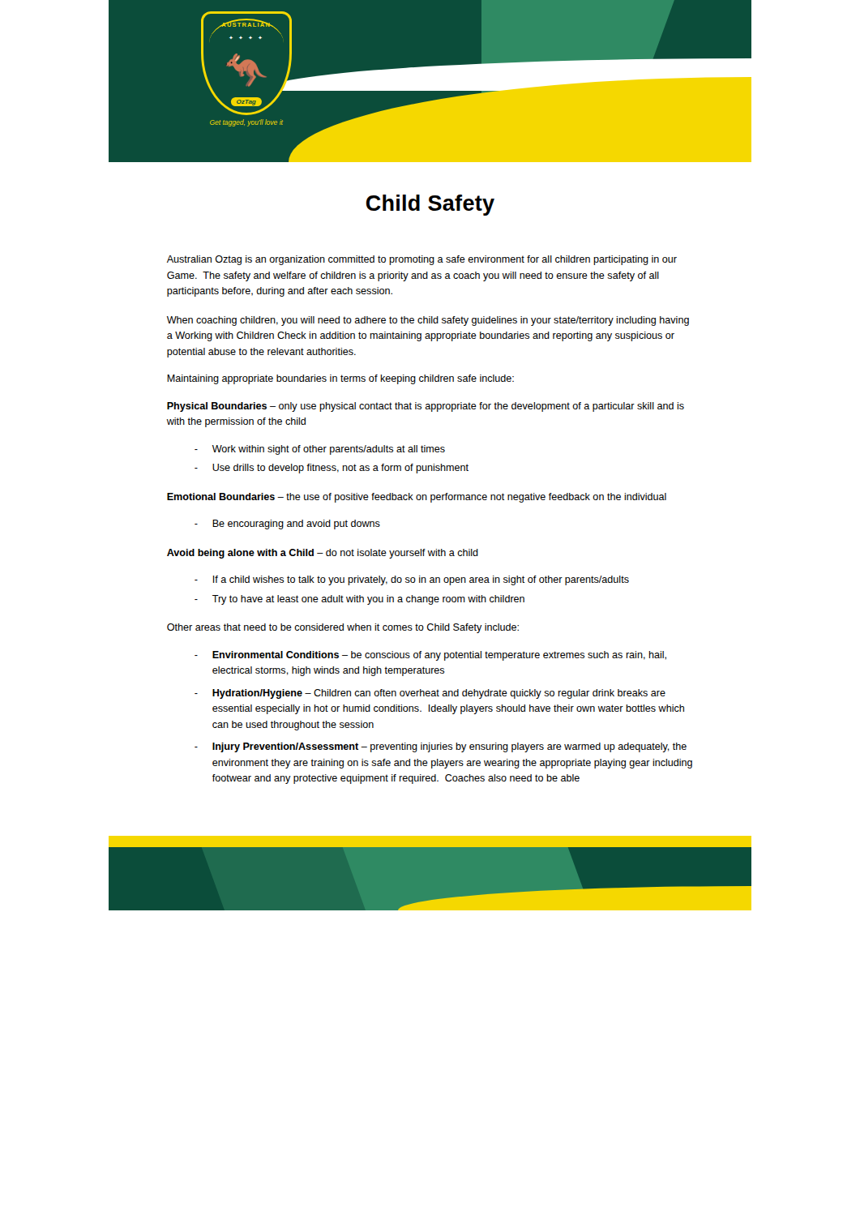AUSTRALIAN
✦ ✦ ✦ ✦
🦘
OzTag
Get tagged, you'll love it
Child Safety
Australian Oztag is an organization committed to promoting a safe environment for all children participating in our Game. The safety and welfare of children is a priority and as a coach you will need to ensure the safety of all participants before, during and after each session.
When coaching children, you will need to adhere to the child safety guidelines in your state/territory including having a Working with Children Check in addition to maintaining appropriate boundaries and reporting any suspicious or potential abuse to the relevant authorities.
Maintaining appropriate boundaries in terms of keeping children safe include:
Physical Boundaries – only use physical contact that is appropriate for the development of a particular skill and is with the permission of the child
Work within sight of other parents/adults at all times
Use drills to develop fitness, not as a form of punishment
Emotional Boundaries – the use of positive feedback on performance not negative feedback on the individual
Be encouraging and avoid put downs
Avoid being alone with a Child – do not isolate yourself with a child
If a child wishes to talk to you privately, do so in an open area in sight of other parents/adults
Try to have at least one adult with you in a change room with children
Other areas that need to be considered when it comes to Child Safety include:
Environmental Conditions – be conscious of any potential temperature extremes such as rain, hail, electrical storms, high winds and high temperatures
Hydration/Hygiene – Children can often overheat and dehydrate quickly so regular drink breaks are essential especially in hot or humid conditions. Ideally players should have their own water bottles which can be used throughout the session
Injury Prevention/Assessment – preventing injuries by ensuring players are warmed up adequately, the environment they are training on is safe and the players are wearing the appropriate playing gear including footwear and any protective equipment if required. Coaches also need to be able